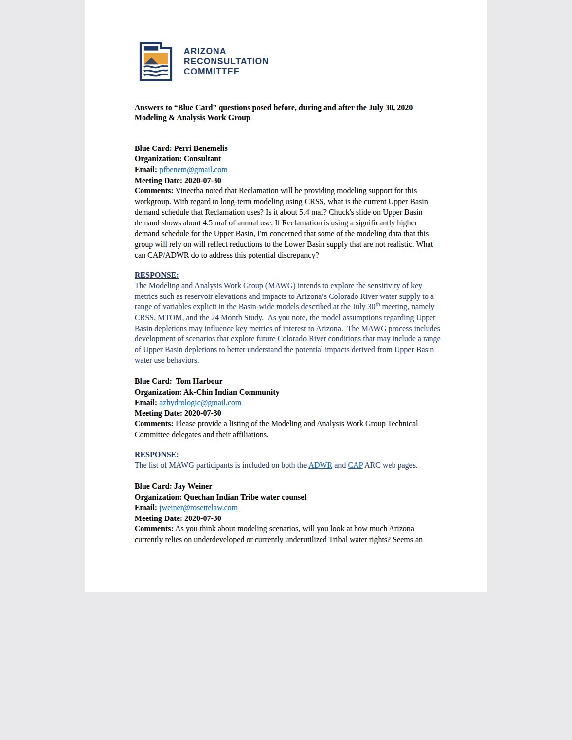Arizona
Reconsultation
Committee
Answers to “Blue Card” questions posed before, during and after the July 30, 2020 Modeling & Analysis Work Group
Blue Card: Perri Benemelis
Organization: Consultant
Email: pfbenem@gmail.com
Meeting Date: 2020-07-30
Comments: Vineetha noted that Reclamation will be providing modeling support for this workgroup. With regard to long-term modeling using CRSS, what is the current Upper Basin demand schedule that Reclamation uses? Is it about 5.4 maf? Chuck's slide on Upper Basin demand shows about 4.5 maf of annual use. If Reclamation is using a significantly higher demand schedule for the Upper Basin, I'm concerned that some of the modeling data that this group will rely on will reflect reductions to the Lower Basin supply that are not realistic. What can CAP/ADWR do to address this potential discrepancy?
RESPONSE:
The Modeling and Analysis Work Group (MAWG) intends to explore the sensitivity of key metrics such as reservoir elevations and impacts to Arizona’s Colorado River water supply to a range of variables explicit in the Basin-wide models described at the July 30th meeting, namely CRSS, MTOM, and the 24 Month Study. As you note, the model assumptions regarding Upper Basin depletions may influence key metrics of interest to Arizona. The MAWG process includes development of scenarios that explore future Colorado River conditions that may include a range of Upper Basin depletions to better understand the potential impacts derived from Upper Basin water use behaviors.
Blue Card: Tom Harbour
Organization: Ak-Chin Indian Community
Email: azhydrologic@gmail.com
Meeting Date: 2020-07-30
Comments: Please provide a listing of the Modeling and Analysis Work Group Technical Committee delegates and their affiliations.
RESPONSE:
The list of MAWG participants is included on both the ADWR and CAP ARC web pages.
Blue Card: Jay Weiner
Organization: Quechan Indian Tribe water counsel
Email: jweiner@rosettelaw.com
Meeting Date: 2020-07-30
Comments: As you think about modeling scenarios, will you look at how much Arizona currently relies on underdeveloped or currently underutilized Tribal water rights? Seems an